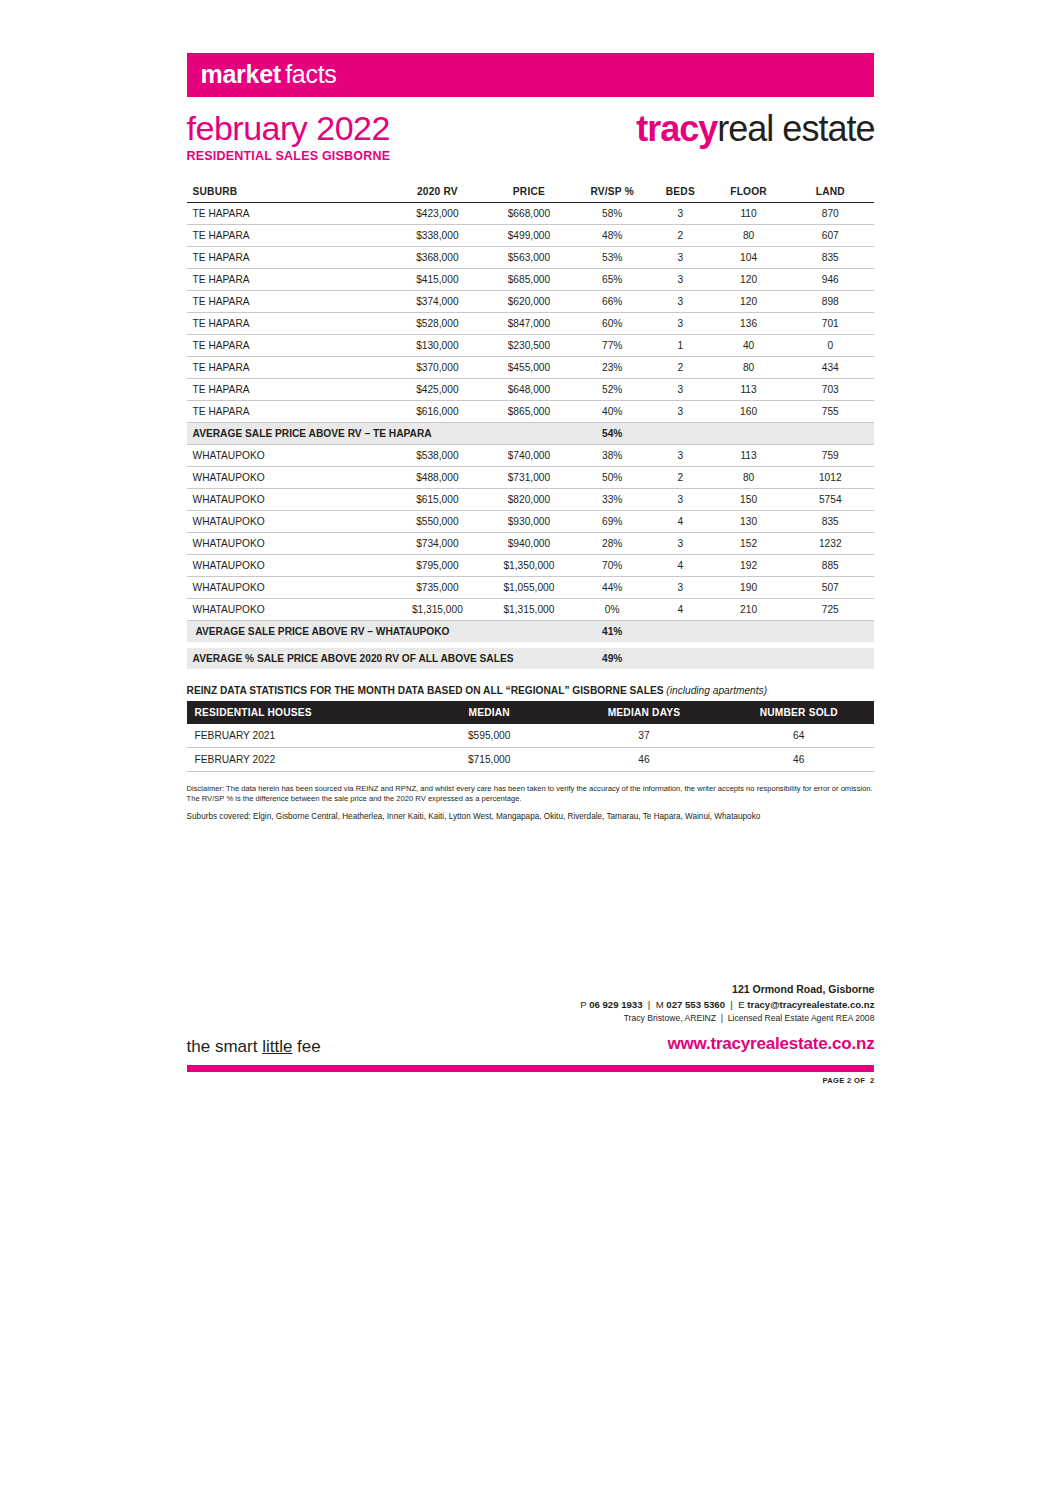market facts
february 2022
RESIDENTIAL SALES GISBORNE
tracy real estate
| SUBURB | 2020 RV | PRICE | RV/SP % | BEDS | FLOOR | LAND |
| --- | --- | --- | --- | --- | --- | --- |
| TE HAPARA | $423,000 | $668,000 | 58% | 3 | 110 | 870 |
| TE HAPARA | $338,000 | $499,000 | 48% | 2 | 80 | 607 |
| TE HAPARA | $368,000 | $563,000 | 53% | 3 | 104 | 835 |
| TE HAPARA | $415,000 | $685,000 | 65% | 3 | 120 | 946 |
| TE HAPARA | $374,000 | $620,000 | 66% | 3 | 120 | 898 |
| TE HAPARA | $528,000 | $847,000 | 60% | 3 | 136 | 701 |
| TE HAPARA | $130,000 | $230,500 | 77% | 1 | 40 | 0 |
| TE HAPARA | $370,000 | $455,000 | 23% | 2 | 80 | 434 |
| TE HAPARA | $425,000 | $648,000 | 52% | 3 | 113 | 703 |
| TE HAPARA | $616,000 | $865,000 | 40% | 3 | 160 | 755 |
| AVERAGE SALE PRICE ABOVE RV – TE HAPARA | 54% | | | |
| WHATAUPOKO | $538,000 | $740,000 | 38% | 3 | 113 | 759 |
| WHATAUPOKO | $488,000 | $731,000 | 50% | 2 | 80 | 1012 |
| WHATAUPOKO | $615,000 | $820,000 | 33% | 3 | 150 | 5754 |
| WHATAUPOKO | $550,000 | $930,000 | 69% | 4 | 130 | 835 |
| WHATAUPOKO | $734,000 | $940,000 | 28% | 3 | 152 | 1232 |
| WHATAUPOKO | $795,000 | $1,350,000 | 70% | 4 | 192 | 885 |
| WHATAUPOKO | $735,000 | $1,055,000 | 44% | 3 | 190 | 507 |
| WHATAUPOKO | $1,315,000 | $1,315,000 | 0% | 4 | 210 | 725 |
| AVERAGE SALE PRICE ABOVE RV – WHATAUPOKO | 41% | | | |
| AVERAGE % SALE PRICE ABOVE 2020 RV OF ALL ABOVE SALES | 49% | | | |
REINZ DATA STATISTICS FOR THE MONTH DATA BASED ON ALL “REGIONAL” GISBORNE SALES (including apartments)
| RESIDENTIAL HOUSES | MEDIAN | MEDIAN DAYS | NUMBER SOLD |
| --- | --- | --- | --- |
| FEBRUARY 2021 | $595,000 | 37 | 64 |
| FEBRUARY 2022 | $715,000 | 46 | 46 |
Disclaimer: The data herein has been sourced via REINZ and RPNZ, and whilst every care has been taken to verify the accuracy of the information, the writer accepts no responsibility for error or omission. The RV/SP % is the difference between the sale price and the 2020 RV expressed as a percentage.
Suburbs covered: Elgin, Gisborne Central, Heatherlea, Inner Kaiti, Kaiti, Lytton West, Mangapapa, Okitu, Riverdale, Tamarau, Te Hapara, Wainui, Whataupoko
121 Ormond Road, Gisborne
P 06 929 1933 | M 027 553 5360 | E tracy@tracyrealestate.co.nz
Tracy Bristowe, AREINZ | Licensed Real Estate Agent REA 2008
the smart little fee
www.tracyrealestate.co.nz
PAGE 2 OF 2